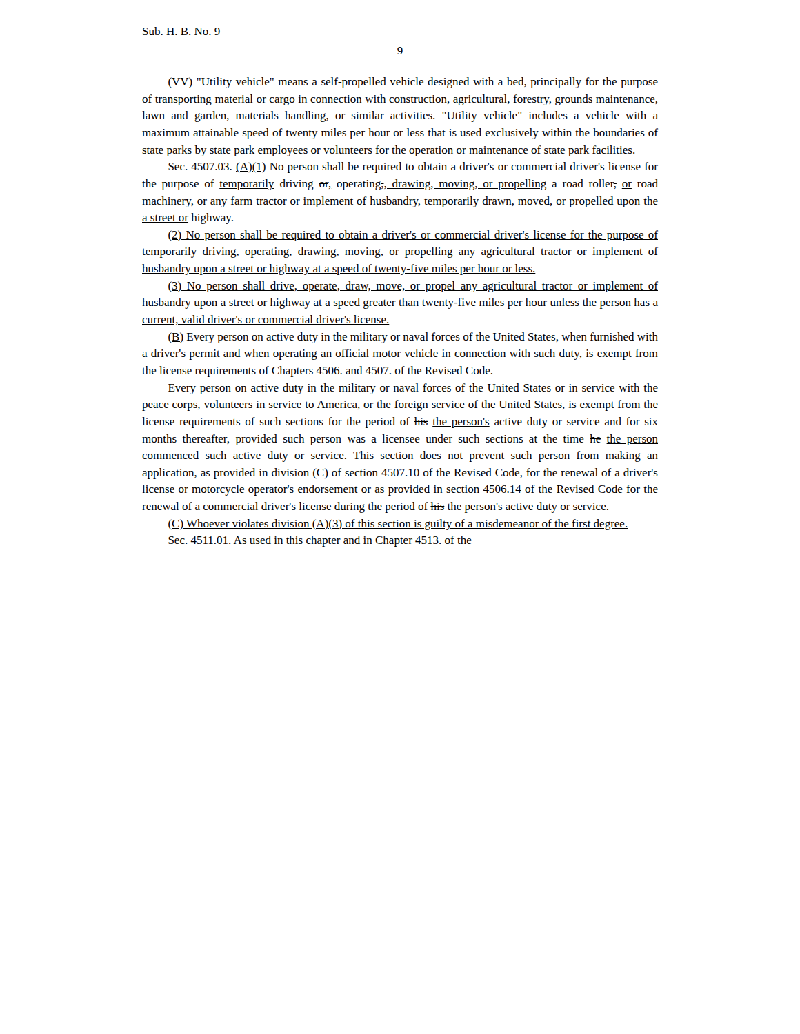Sub. H. B. No. 9
9
(VV) "Utility vehicle" means a self-propelled vehicle designed with a bed, principally for the purpose of transporting material or cargo in connection with construction, agricultural, forestry, grounds maintenance, lawn and garden, materials handling, or similar activities. "Utility vehicle" includes a vehicle with a maximum attainable speed of twenty miles per hour or less that is used exclusively within the boundaries of state parks by state park employees or volunteers for the operation or maintenance of state park facilities.
Sec. 4507.03. (A)(1) No person shall be required to obtain a driver's or commercial driver's license for the purpose of temporarily driving or, operating,, drawing, moving, or propelling a road roller, or road machinery, or any farm tractor or implement of husbandry, temporarily drawn, moved, or propelled upon the a street or highway.
(2) No person shall be required to obtain a driver's or commercial driver's license for the purpose of temporarily driving, operating, drawing, moving, or propelling any agricultural tractor or implement of husbandry upon a street or highway at a speed of twenty-five miles per hour or less.
(3) No person shall drive, operate, draw, move, or propel any agricultural tractor or implement of husbandry upon a street or highway at a speed greater than twenty-five miles per hour unless the person has a current, valid driver's or commercial driver's license.
(B) Every person on active duty in the military or naval forces of the United States, when furnished with a driver's permit and when operating an official motor vehicle in connection with such duty, is exempt from the license requirements of Chapters 4506. and 4507. of the Revised Code.
Every person on active duty in the military or naval forces of the United States or in service with the peace corps, volunteers in service to America, or the foreign service of the United States, is exempt from the license requirements of such sections for the period of his the person's active duty or service and for six months thereafter, provided such person was a licensee under such sections at the time he the person commenced such active duty or service. This section does not prevent such person from making an application, as provided in division (C) of section 4507.10 of the Revised Code, for the renewal of a driver's license or motorcycle operator's endorsement or as provided in section 4506.14 of the Revised Code for the renewal of a commercial driver's license during the period of his the person's active duty or service.
(C) Whoever violates division (A)(3) of this section is guilty of a misdemeanor of the first degree.
Sec. 4511.01. As used in this chapter and in Chapter 4513. of the